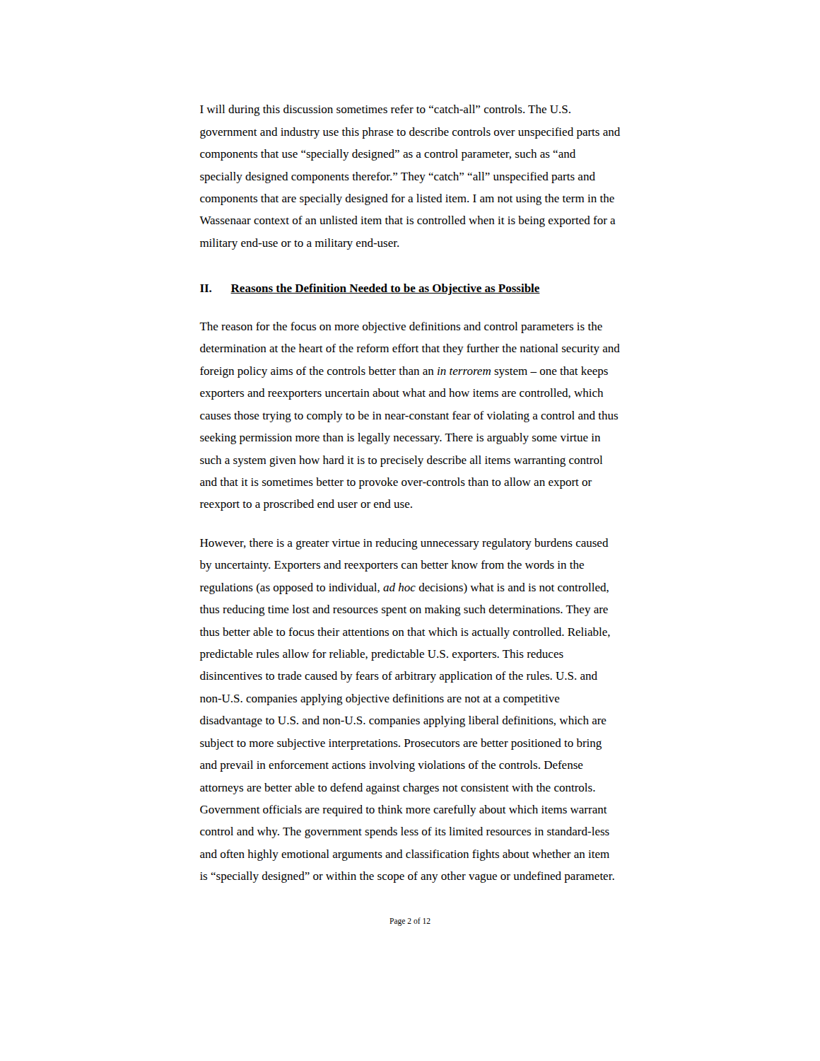I will during this discussion sometimes refer to “catch-all” controls. The U.S. government and industry use this phrase to describe controls over unspecified parts and components that use “specially designed” as a control parameter, such as “and specially designed components therefor.” They “catch” “all” unspecified parts and components that are specially designed for a listed item. I am not using the term in the Wassenaar context of an unlisted item that is controlled when it is being exported for a military end-use or to a military end-user.
II. Reasons the Definition Needed to be as Objective as Possible
The reason for the focus on more objective definitions and control parameters is the determination at the heart of the reform effort that they further the national security and foreign policy aims of the controls better than an in terrorem system – one that keeps exporters and reexporters uncertain about what and how items are controlled, which causes those trying to comply to be in near-constant fear of violating a control and thus seeking permission more than is legally necessary. There is arguably some virtue in such a system given how hard it is to precisely describe all items warranting control and that it is sometimes better to provoke over-controls than to allow an export or reexport to a proscribed end user or end use.
However, there is a greater virtue in reducing unnecessary regulatory burdens caused by uncertainty. Exporters and reexporters can better know from the words in the regulations (as opposed to individual, ad hoc decisions) what is and is not controlled, thus reducing time lost and resources spent on making such determinations. They are thus better able to focus their attentions on that which is actually controlled. Reliable, predictable rules allow for reliable, predictable U.S. exporters. This reduces disincentives to trade caused by fears of arbitrary application of the rules. U.S. and non-U.S. companies applying objective definitions are not at a competitive disadvantage to U.S. and non-U.S. companies applying liberal definitions, which are subject to more subjective interpretations. Prosecutors are better positioned to bring and prevail in enforcement actions involving violations of the controls. Defense attorneys are better able to defend against charges not consistent with the controls. Government officials are required to think more carefully about which items warrant control and why. The government spends less of its limited resources in standard-less and often highly emotional arguments and classification fights about whether an item is “specially designed” or within the scope of any other vague or undefined parameter.
Page 2 of 12